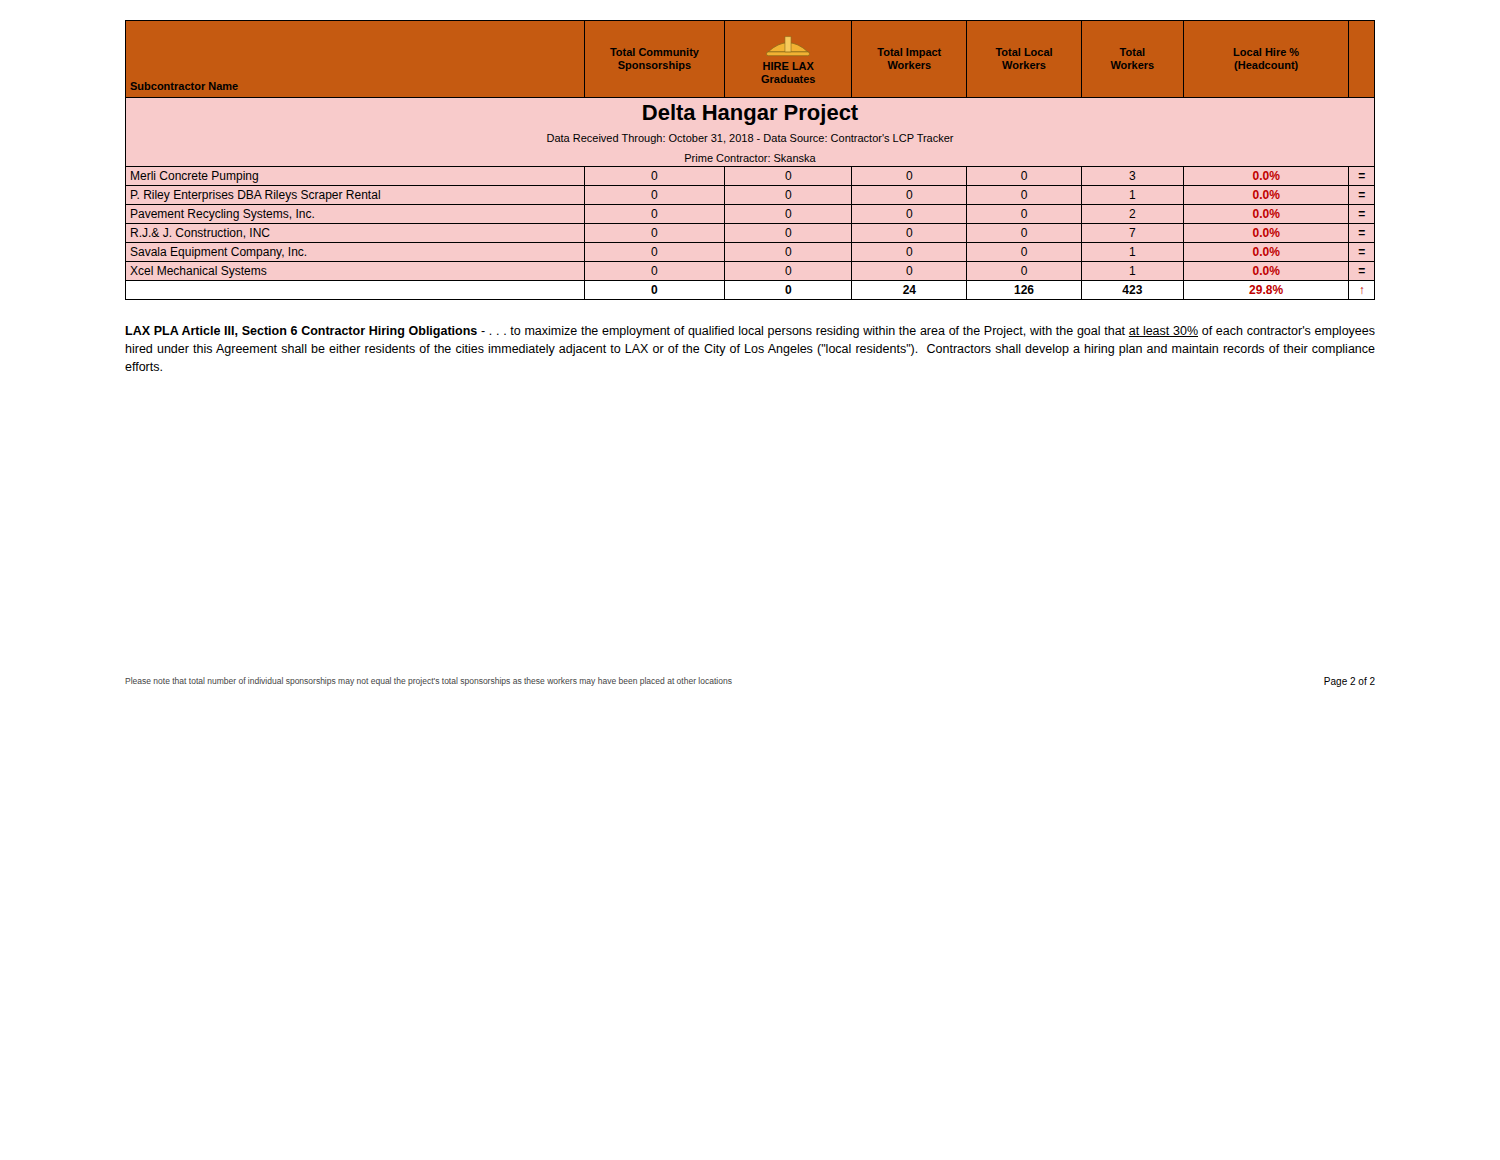| Delta Hangar Project Data Received Through: October 31, 2018 - Data Source: Contractor's LCP Tracker Prime Contractor: Skanska |
| Subcontractor Name | Total Community Sponsorships | HIRE LAX Graduates | Total Impact Workers | Total Local Workers | Total Workers | Local Hire % (Headcount) | |
| Merli Concrete Pumping | 0 | 0 | 0 | 0 | 3 | 0.0% | = |
| P. Riley Enterprises DBA Rileys Scraper Rental | 0 | 0 | 0 | 0 | 1 | 0.0% | = |
| Pavement Recycling Systems, Inc. | 0 | 0 | 0 | 0 | 2 | 0.0% | = |
| R.J.& J. Construction, INC | 0 | 0 | 0 | 0 | 7 | 0.0% | = |
| Savala Equipment Company, Inc. | 0 | 0 | 0 | 0 | 1 | 0.0% | = |
| Xcel Mechanical Systems | 0 | 0 | 0 | 0 | 1 | 0.0% | = |
| | 0 | 0 | 24 | 126 | 423 | 29.8% | ↑ |
LAX PLA Article III, Section 6 Contractor Hiring Obligations - . . . to maximize the employment of qualified local persons residing within the area of the Project, with the goal that at least 30% of each contractor's employees hired under this Agreement shall be either residents of the cities immediately adjacent to LAX or of the City of Los Angeles ("local residents"). Contractors shall develop a hiring plan and maintain records of their compliance efforts.
Please note that total number of individual sponsorships may not equal the project's total sponsorships as these workers may have been placed at other locations
Page 2 of 2